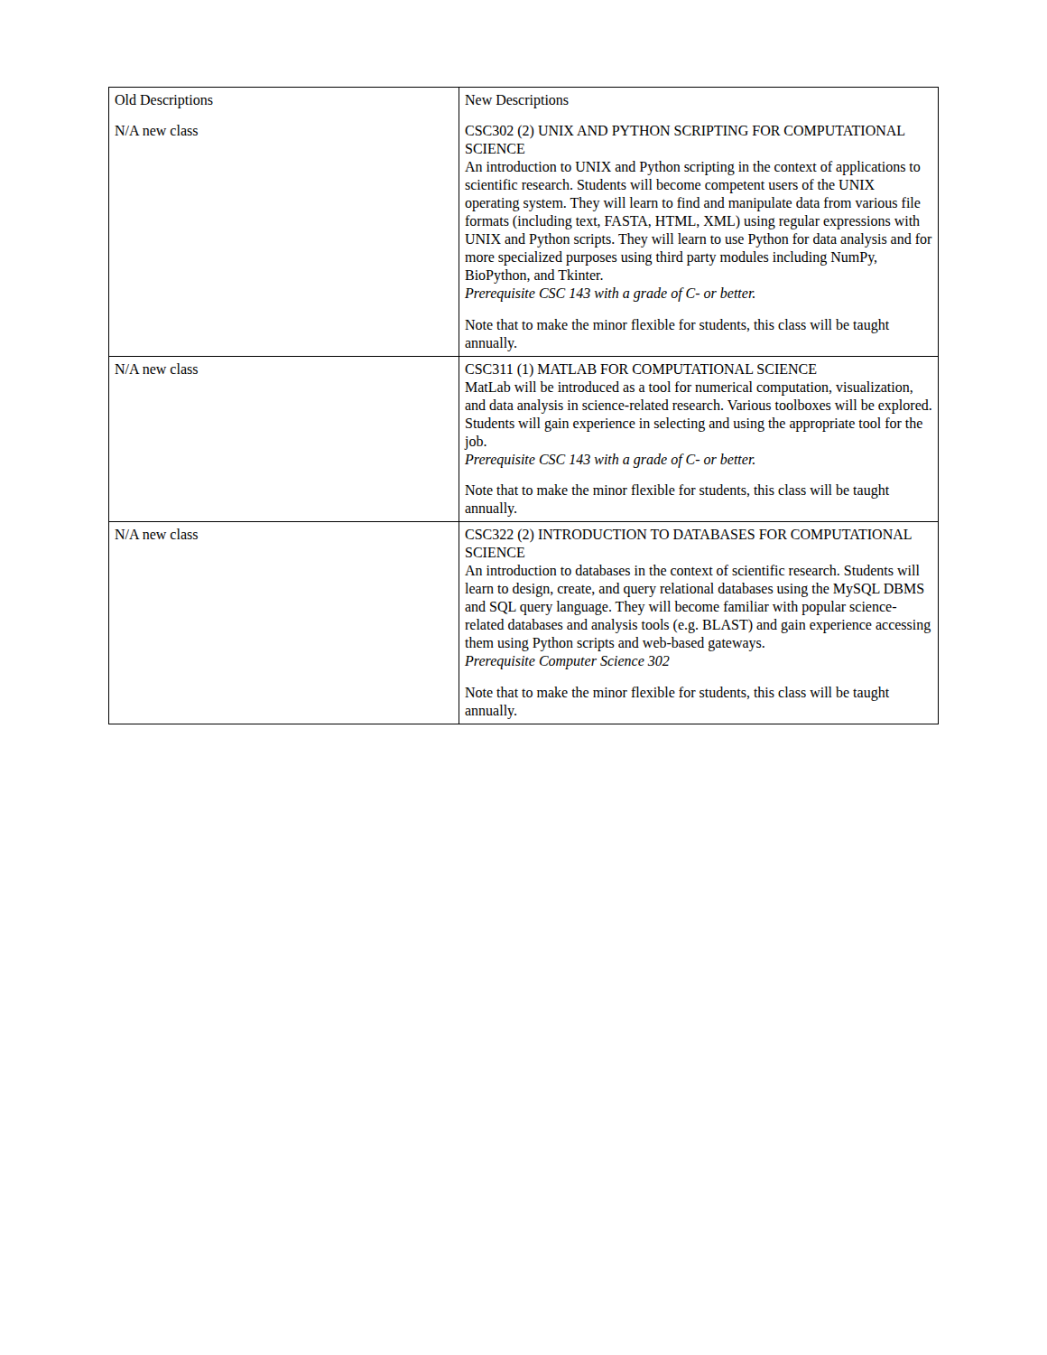| Old Descriptions N/A new class | New Descriptions CSC302 (2) UNIX AND PYTHON SCRIPTING FOR COMPUTATIONAL SCIENCE An introduction to UNIX and Python scripting in the context of applications to scientific research. Students will become competent users of the UNIX operating system. They will learn to find and manipulate data from various file formats (including text, FASTA, HTML, XML) using regular expressions with UNIX and Python scripts. They will learn to use Python for data analysis and for more specialized purposes using third party modules including NumPy, BioPython, and Tkinter. Prerequisite CSC 143 with a grade of C- or better. Note that to make the minor flexible for students, this class will be taught annually. |
| N/A new class | CSC311 (1) MATLAB FOR COMPUTATIONAL SCIENCE MatLab will be introduced as a tool for numerical computation, visualization, and data analysis in science-related research. Various toolboxes will be explored. Students will gain experience in selecting and using the appropriate tool for the job. Prerequisite CSC 143 with a grade of C- or better. Note that to make the minor flexible for students, this class will be taught annually. |
| N/A new class | CSC322 (2) INTRODUCTION TO DATABASES FOR COMPUTATIONAL SCIENCE An introduction to databases in the context of scientific research. Students will learn to design, create, and query relational databases using the MySQL DBMS and SQL query language. They will become familiar with popular science-related databases and analysis tools (e.g. BLAST) and gain experience accessing them using Python scripts and web-based gateways. Prerequisite Computer Science 302 Note that to make the minor flexible for students, this class will be taught annually. |